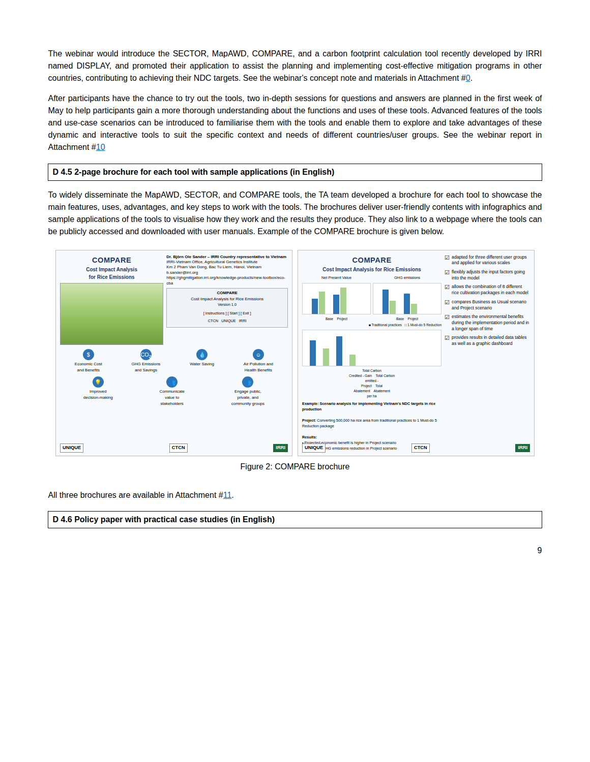The webinar would introduce the SECTOR, MapAWD, COMPARE, and a carbon footprint calculation tool recently developed by IRRI named DISPLAY, and promoted their application to assist the planning and implementing cost-effective mitigation programs in other countries, contributing to achieving their NDC targets. See the webinar's concept note and materials in Attachment #0.
After participants have the chance to try out the tools, two in-depth sessions for questions and answers are planned in the first week of May to help participants gain a more thorough understanding about the functions and uses of these tools. Advanced features of the tools and use-case scenarios can be introduced to familiarise them with the tools and enable them to explore and take advantages of these dynamic and interactive tools to suit the specific context and needs of different countries/user groups. See the webinar report in Attachment #10
D 4.5 2-page brochure for each tool with sample applications (in English)
To widely disseminate the MapAWD, SECTOR, and COMPARE tools, the TA team developed a brochure for each tool to showcase the main features, uses, advantages, and key steps to work with the tools. The brochures deliver user-friendly contents with infographics and sample applications of the tools to visualise how they work and the results they produce. They also link to a webpage where the tools can be publicly accessed and downloaded with user manuals. Example of the COMPARE brochure is given below.
COMPARE
Cost Impact Analysis
for Rice Emissions
Dr. Björn Ole Sander – IRRI Country representative to Vietnam
IRRI-Vietnam Office, Agricultural Genetics Institute
Km 2 Pham Van Dong, Bac Tu Liem, Hanoi, Vietnam
b.sander@irri.org
https://ghgmitigation.irri.org/knowledge-products/new-toolbox/eco-cba
COMPARE
Cost Impact Analysis for Rice Emissions
Version 1.0
[ Instructions ] [ Start ] [ Exit ]
CTCN UNIQUE IRRI
$
Economic Cost
and Benefits
CO2
GHG Emissions
and Savings
💧
Water Saving
☺
Air Pollution and
Health Benefits
💡
Improved
decision-making
👥
Communicate
value to
stakeholders
👥
Engage public,
private, and
community groups
UNIQUE CTCN IRRI
COMPARE
Cost Impact Analysis for Rice Emissions
Net Present Value
Base Project
GHG emissions
Base Project
■ Traditional practices □ 1 Must-do 5 Reduction
Total Carbon
Credited - Gain Total Carbon
emitted -
Project Total
Abatement Abatement
per ha
Example: Scenario analysis for implementing Vietnam's NDC targets in rice production
Project: Converting 500,000 ha rice area from traditional practices to 1 Must-do 5 Reduction package
Results:
• Projected economic benefit is higher in Project scenario
• Significant GHG emissions reduction in Project scenario
adapted for three different user groups and applied for various scales
flexibly adjusts the input factors going into the model
allows the combination of 8 different rice cultivation packages in each model
compares Business as Usual scenario and Project scenario
estimates the environmental benefits during the implementation period and in a longer span of time
provides results in detailed data tables as well as a graphic dashboard
UNIQUE CTCN IRRI
Figure 2: COMPARE brochure
All three brochures are available in Attachment #11.
D 4.6 Policy paper with practical case studies (in English)
9